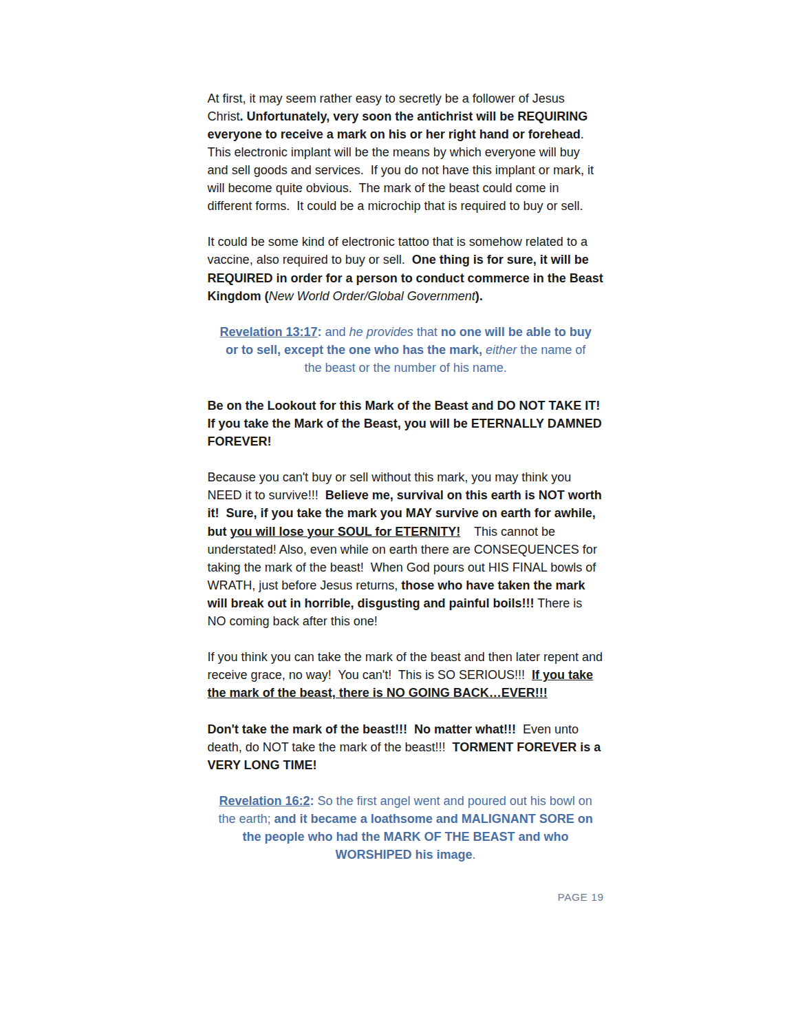At first, it may seem rather easy to secretly be a follower of Jesus Christ. Unfortunately, very soon the antichrist will be REQUIRING everyone to receive a mark on his or her right hand or forehead. This electronic implant will be the means by which everyone will buy and sell goods and services. If you do not have this implant or mark, it will become quite obvious. The mark of the beast could come in different forms. It could be a microchip that is required to buy or sell.
It could be some kind of electronic tattoo that is somehow related to a vaccine, also required to buy or sell. One thing is for sure, it will be REQUIRED in order for a person to conduct commerce in the Beast Kingdom (New World Order/Global Government).
Revelation 13:17: and he provides that no one will be able to buy or to sell, except the one who has the mark, either the name of the beast or the number of his name.
Be on the Lookout for this Mark of the Beast and DO NOT TAKE IT! If you take the Mark of the Beast, you will be ETERNALLY DAMNED FOREVER!
Because you can't buy or sell without this mark, you may think you NEED it to survive!!! Believe me, survival on this earth is NOT worth it! Sure, if you take the mark you MAY survive on earth for awhile, but you will lose your SOUL for ETERNITY! This cannot be understated! Also, even while on earth there are CONSEQUENCES for taking the mark of the beast! When God pours out HIS FINAL bowls of WRATH, just before Jesus returns, those who have taken the mark will break out in horrible, disgusting and painful boils!!! There is NO coming back after this one!
If you think you can take the mark of the beast and then later repent and receive grace, no way! You can't! This is SO SERIOUS!!! If you take the mark of the beast, there is NO GOING BACK…EVER!!!
Don't take the mark of the beast!!! No matter what!!! Even unto death, do NOT take the mark of the beast!!! TORMENT FOREVER is a VERY LONG TIME!
Revelation 16:2: So the first angel went and poured out his bowl on the earth; and it became a loathsome and MALIGNANT SORE on the people who had the MARK OF THE BEAST and who WORSHIPED his image.
PAGE 19